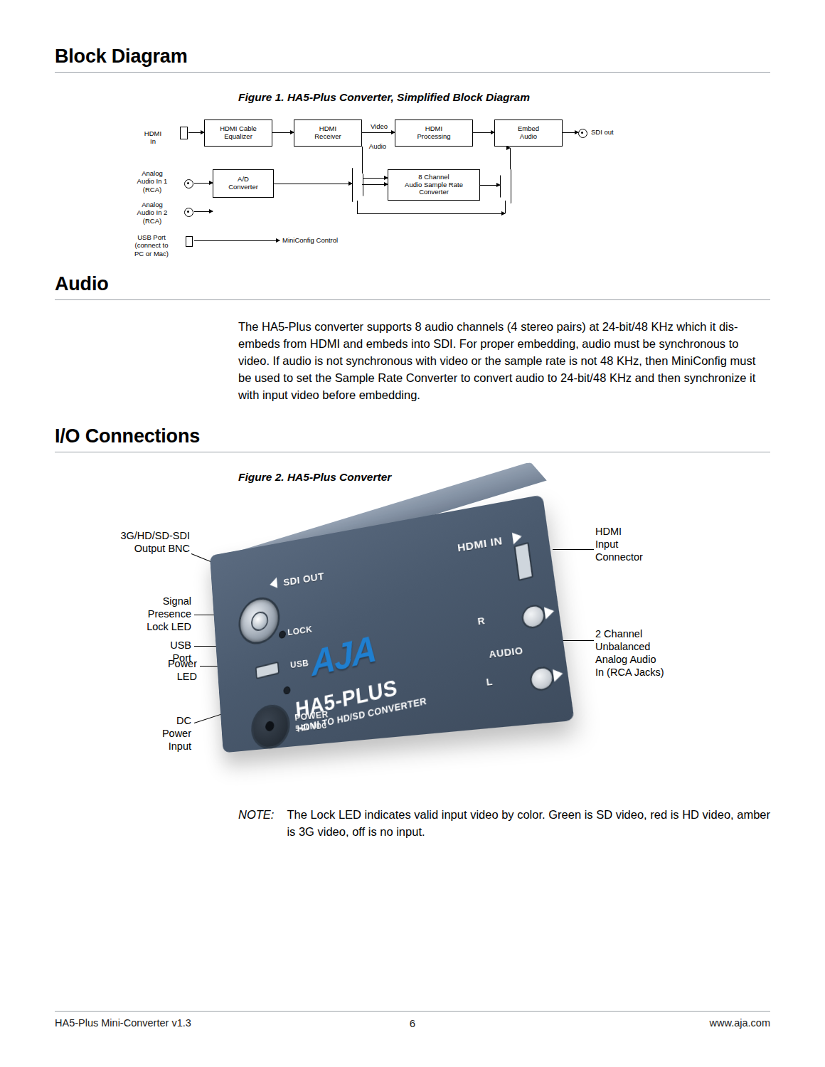Block Diagram
Figure 1. HA5-Plus Converter, Simplified Block Diagram
HDMI
In
Analog
Audio In 1
(RCA)
Analog
Audio In 2
(RCA)
USB Port
(connect to
PC or Mac)
MiniConfig Control
HDMI Cable
Equalizer
HDMI
Receiver
Video
HDMI
Processing
Embed
Audio
SDI out
Audio
A/D
Converter
8 Channel
Audio Sample Rate
Converter
Audio
The HA5-Plus converter supports 8 audio channels (4 stereo pairs) at 24-bit/48 KHz which it dis-embeds from HDMI and embeds into SDI. For proper embedding, audio must be synchronous to video. If audio is not synchronous with video or the sample rate is not 48 KHz, then MiniConfig must be used to set the Sample Rate Converter to convert audio to 24-bit/48 KHz and then synchronize it with input video before embedding.
I/O Connections
Figure 2. HA5-Plus Converter
3G/HD/SD-SDI
Output BNC
Signal
Presence
Lock LED
USB
Port
Power
LED
DC
Power
Input
HDMI
Input
Connector
2 Channel
Unbalanced
Analog Audio
In (RCA Jacks)
SDI OUT
HDMI IN
LOCK
USB
POWER
5-20 VDC
R
L
AUDIO
AJA
HA5-PLUSHDMI TO HD/SD CONVERTER
NOTE:
The Lock LED indicates valid input video by color. Green is SD video, red is HD video, amber is 3G video, off is no input.
HA5-Plus Mini-Converter v1.3
6
www.aja.com